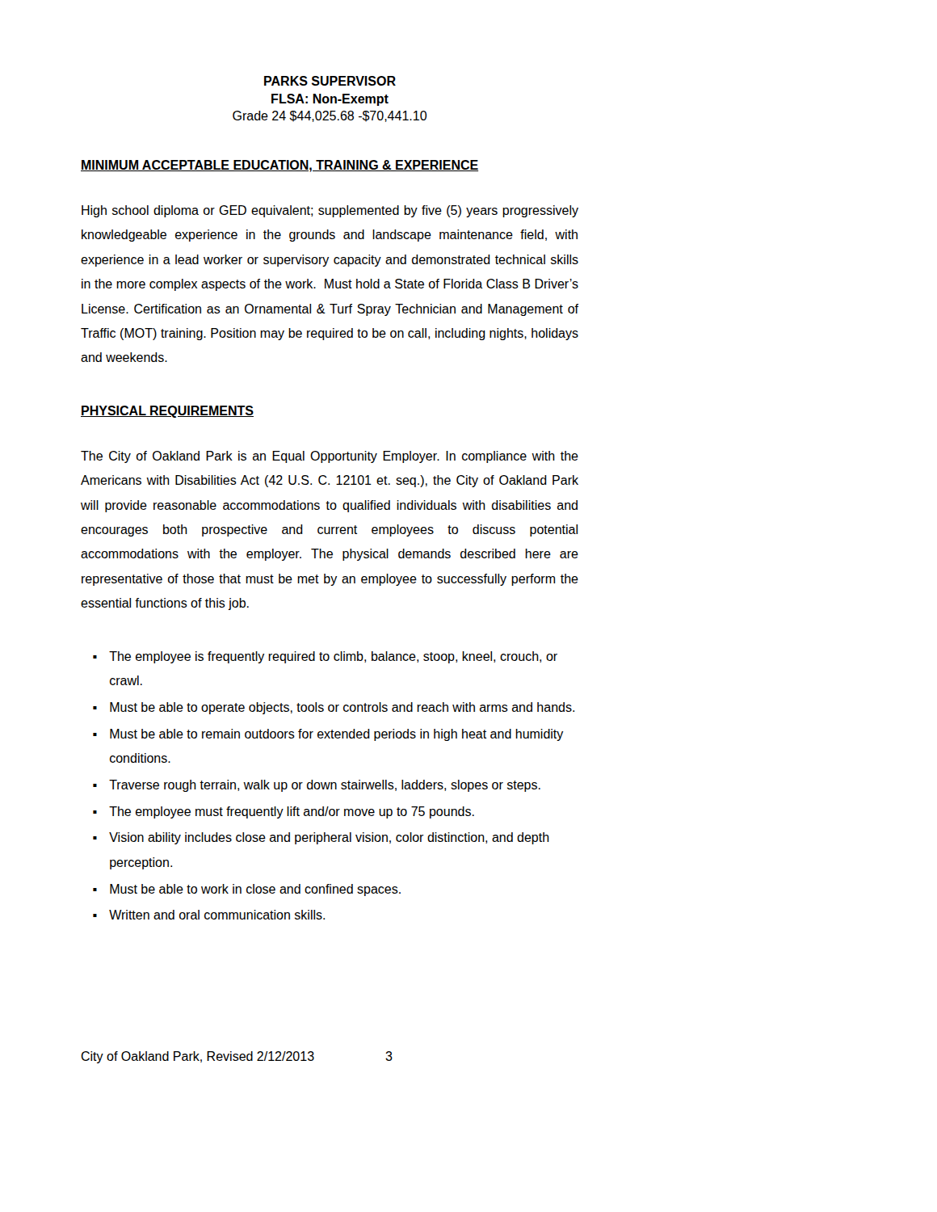PARKS SUPERVISOR
FLSA: Non-Exempt
Grade 24 $44,025.68 -$70,441.10
MINIMUM ACCEPTABLE EDUCATION, TRAINING & EXPERIENCE
High school diploma or GED equivalent; supplemented by five (5) years progressively knowledgeable experience in the grounds and landscape maintenance field, with experience in a lead worker or supervisory capacity and demonstrated technical skills in the more complex aspects of the work. Must hold a State of Florida Class B Driver’s License. Certification as an Ornamental & Turf Spray Technician and Management of Traffic (MOT) training. Position may be required to be on call, including nights, holidays and weekends.
PHYSICAL REQUIREMENTS
The City of Oakland Park is an Equal Opportunity Employer. In compliance with the Americans with Disabilities Act (42 U.S. C. 12101 et. seq.), the City of Oakland Park will provide reasonable accommodations to qualified individuals with disabilities and encourages both prospective and current employees to discuss potential accommodations with the employer. The physical demands described here are representative of those that must be met by an employee to successfully perform the essential functions of this job.
The employee is frequently required to climb, balance, stoop, kneel, crouch, or crawl.
Must be able to operate objects, tools or controls and reach with arms and hands.
Must be able to remain outdoors for extended periods in high heat and humidity conditions.
Traverse rough terrain, walk up or down stairwells, ladders, slopes or steps.
The employee must frequently lift and/or move up to 75 pounds.
Vision ability includes close and peripheral vision, color distinction, and depth perception.
Must be able to work in close and confined spaces.
Written and oral communication skills.
City of Oakland Park, Revised 2/12/20133